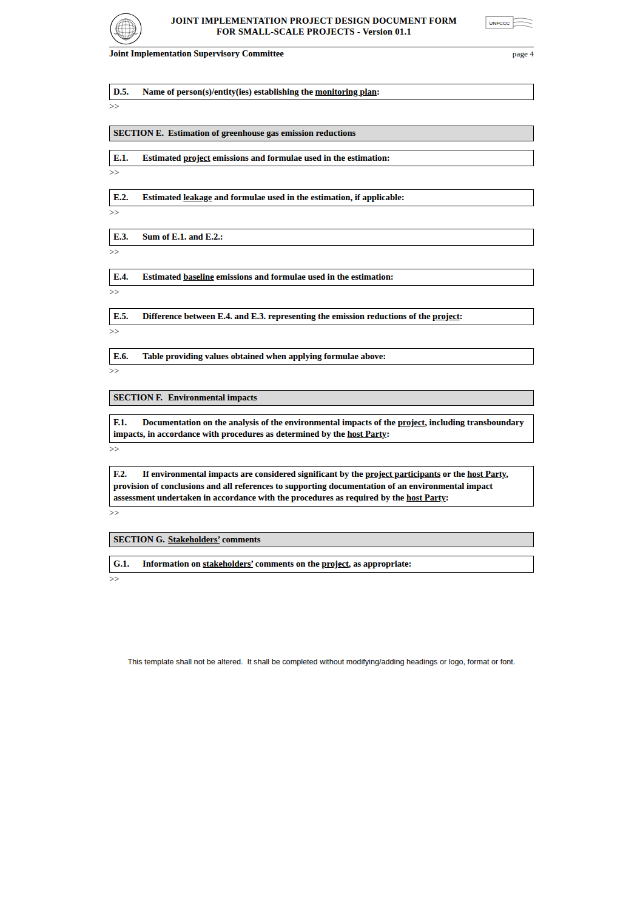JOINT IMPLEMENTATION PROJECT DESIGN DOCUMENT FORM FOR SMALL-SCALE PROJECTS - Version 01.1
UNFCCC
Joint Implementation Supervisory Committee page 4
D.5. Name of person(s)/entity(ies) establishing the monitoring plan:
>>
SECTION E. Estimation of greenhouse gas emission reductions
E.1. Estimated project emissions and formulae used in the estimation:
>>
E.2. Estimated leakage and formulae used in the estimation, if applicable:
>>
E.3. Sum of E.1. and E.2.:
>>
E.4. Estimated baseline emissions and formulae used in the estimation:
>>
E.5. Difference between E.4. and E.3. representing the emission reductions of the project:
>>
E.6. Table providing values obtained when applying formulae above:
>>
SECTION F. Environmental impacts
F.1. Documentation on the analysis of the environmental impacts of the project, including transboundary impacts, in accordance with procedures as determined by the host Party:
>>
F.2. If environmental impacts are considered significant by the project participants or the host Party, provision of conclusions and all references to supporting documentation of an environmental impact assessment undertaken in accordance with the procedures as required by the host Party:
>>
SECTION G. Stakeholders’ comments
G.1. Information on stakeholders’ comments on the project, as appropriate:
>>
This template shall not be altered. It shall be completed without modifying/adding headings or logo, format or font.